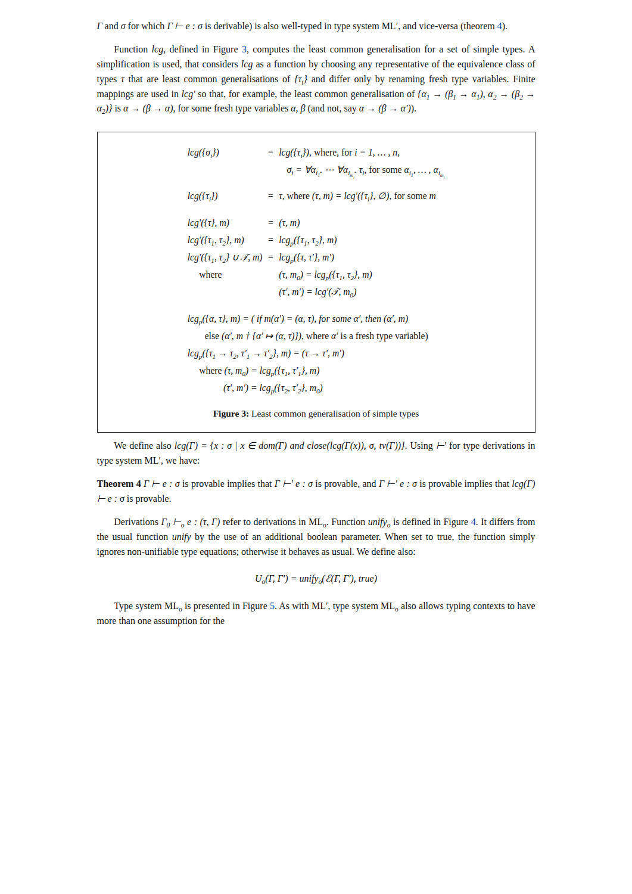Γ and σ for which Γ ⊢ e : σ is derivable) is also well-typed in type system ML′, and vice-versa (theorem 4).
Function lcg, defined in Figure 3, computes the least common generalisation for a set of simple types. A simplification is used, that considers lcg as a function by choosing any representative of the equivalence class of types τ that are least common generalisations of {τi} and differ only by renaming fresh type variables. Finite mappings are used in lcg′ so that, for example, the least common generalisation of {α1 → (β1 → α1), α2 → (β2 → α2)} is α → (β → α), for some fresh type variables α, β (and not, say α → (β → α′)).
| lcg({σ i }) | = | lcg({τ i }) , where, for i = 1, … , n , |
| | | σ i = ∀α i 1 . ⋯ ∀α i m i . τ i , for some α i 1 , … , α i m i |
| lcg({τ i }) | = | τ , where (τ, m) = lcg′({τ i }, ∅) , for some m |
| lcg′({τ}, m) | = | (τ, m) |
| lcg′({τ 1 , τ 2 }, m) | = | lcg p ({τ 1 , τ 2 }, m) |
| lcg′({τ 1 , τ 2 } ∪ 𝒯, m) | = | lcg p ({τ, τ′}, m′) |
| where | | (τ, m 0 ) = lcg p ({τ 1 , τ 2 }, m) |
| | | (τ′, m′) = lcg′(𝒯, m 0 ) |
| lcg p ({α, τ}, m) = ( if m(α′) = (α, τ) , for some α′ , then (α′, m) |
| else (α′, m † {α′ ↦ (α, τ)}) , where α′ is a fresh type variable ) |
| lcg p ({τ 1 → τ 2 , τ′ 1 → τ′ 2 }, m) = (τ → τ′, m′) |
| where (τ, m 0 ) = lcg p ({τ 1 , τ′ 1 }, m) |
| (τ′, m′) = lcg p ({τ 2 , τ′ 2 }, m 0 ) |
Figure 3: Least common generalisation of simple types
We define also lcg(Γ) = {x : σ | x ∈ dom(Γ) and close(lcg(Γ(x)), σ, tv(Γ))}. Using ⊢′ for type derivations in type system ML′, we have:
Theorem 4 Γ ⊢ e : σ is provable implies that Γ ⊢′ e : σ is provable, and Γ ⊢′ e : σ is provable implies that lcg(Γ) ⊢ e : σ is provable.
Derivations Γ0 ⊢o e : (τ, Γ) refer to derivations in MLo. Function unifyo is defined in Figure 4. It differs from the usual function unify by the use of an additional boolean parameter. When set to true, the function simply ignores non-unifiable type equations; otherwise it behaves as usual. We define also:
Uo(Γ, Γ′) = unifyo(ℰ(Γ, Γ′), true)
Type system MLo is presented in Figure 5. As with ML′, type system MLo also allows typing contexts to have more than one assumption for the